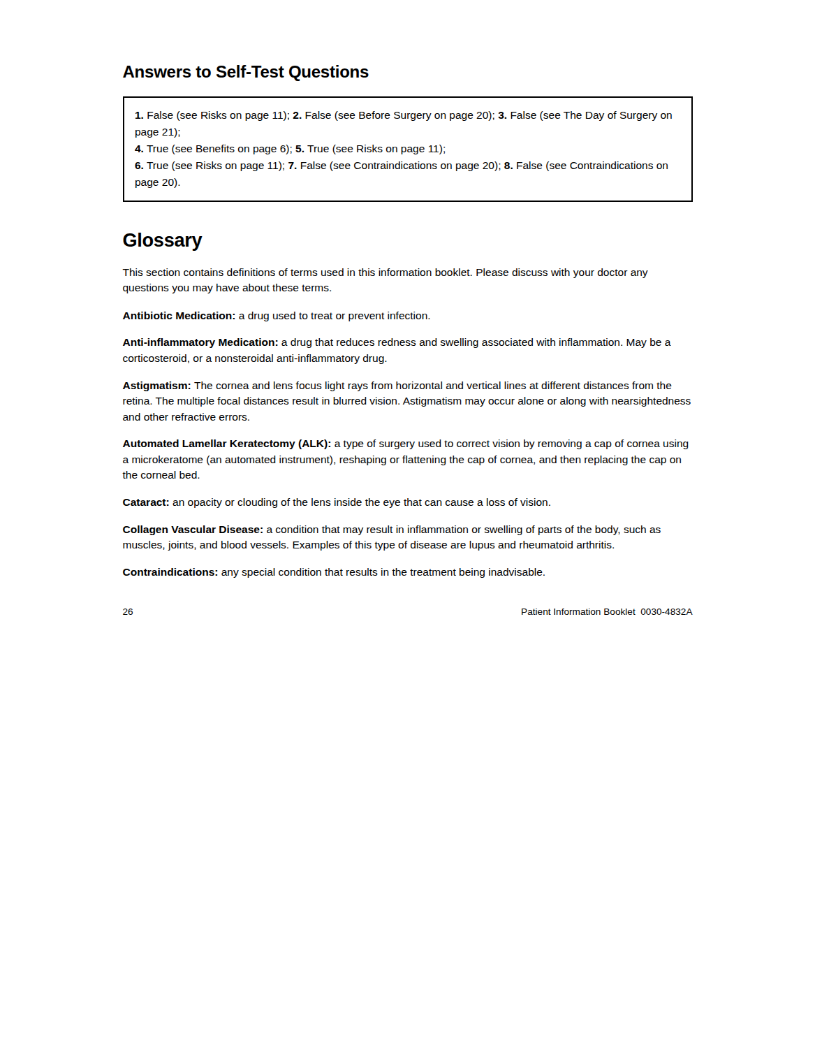Answers to Self-Test Questions
1. False (see Risks on page 11); 2. False (see Before Surgery on page 20); 3. False (see The Day of Surgery on page 21);
4. True (see Benefits on page 6); 5. True (see Risks on page 11);
6. True (see Risks on page 11); 7. False (see Contraindications on page 20); 8. False (see Contraindications on page 20).
Glossary
This section contains definitions of terms used in this information booklet. Please discuss with your doctor any questions you may have about these terms.
Antibiotic Medication:
a drug used to treat or prevent infection.
Anti-inflammatory Medication:
a drug that reduces redness and swelling associated with inflammation. May be a corticosteroid, or a nonsteroidal anti-inflammatory drug.
Astigmatism:
The cornea and lens focus light rays from horizontal and vertical lines at different distances from the retina. The multiple focal distances result in blurred vision. Astigmatism may occur alone or along with nearsightedness and other refractive errors.
Automated Lamellar Keratectomy (ALK):
a type of surgery used to correct vision by removing a cap of cornea using a microkeratome (an automated instrument), reshaping or flattening the cap of cornea, and then replacing the cap on the corneal bed.
Cataract:
an opacity or clouding of the lens inside the eye that can cause a loss of vision.
Collagen Vascular Disease:
a condition that may result in inflammation or swelling of parts of the body, such as muscles, joints, and blood vessels. Examples of this type of disease are lupus and rheumatoid arthritis.
Contraindications:
any special condition that results in the treatment being inadvisable.
26 Patient Information Booklet 0030-4832A